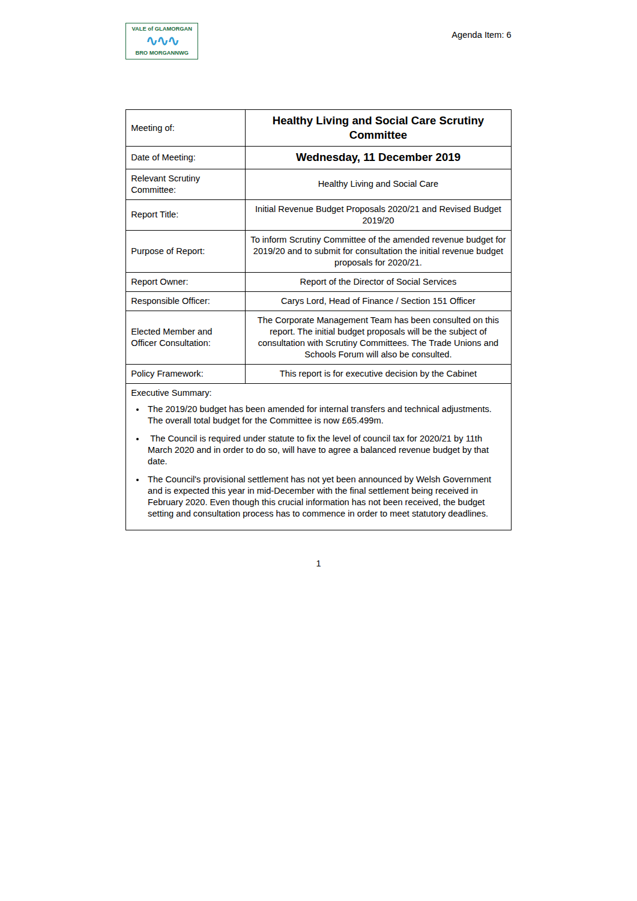VALE of GLAMORGAN ∿∿∿ BRO MORGANNWG
Agenda Item: 6
| Meeting of: | Healthy Living and Social Care Scrutiny Committee |
| Date of Meeting: | Wednesday, 11 December 2019 |
| Relevant Scrutiny Committee: | Healthy Living and Social Care |
| Report Title: | Initial Revenue Budget Proposals 2020/21 and Revised Budget 2019/20 |
| Purpose of Report: | To inform Scrutiny Committee of the amended revenue budget for 2019/20 and to submit for consultation the initial revenue budget proposals for 2020/21. |
| Report Owner: | Report of the Director of Social Services |
| Responsible Officer: | Carys Lord, Head of Finance / Section 151 Officer |
| Elected Member and Officer Consultation: | The Corporate Management Team has been consulted on this report. The initial budget proposals will be the subject of consultation with Scrutiny Committees. The Trade Unions and Schools Forum will also be consulted. |
| Policy Framework: | This report is for executive decision by the Cabinet |
| Executive Summary: The 2019/20 budget has been amended for internal transfers and technical adjustments. The overall total budget for the Committee is now £65.499m. The Council is required under statute to fix the level of council tax for 2020/21 by 11th March 2020 and in order to do so, will have to agree a balanced revenue budget by that date. The Council's provisional settlement has not yet been announced by Welsh Government and is expected this year in mid-December with the final settlement being received in February 2020. Even though this crucial information has not been received, the budget setting and consultation process has to commence in order to meet statutory deadlines. |
1